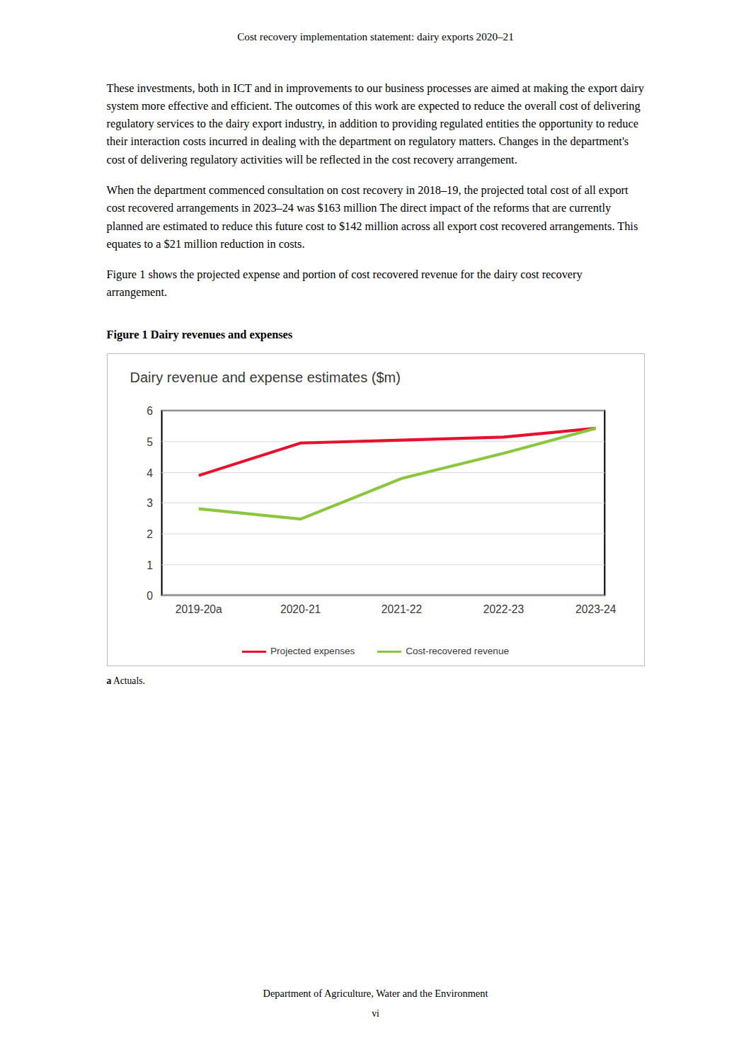Cost recovery implementation statement: dairy exports 2020–21
These investments, both in ICT and in improvements to our business processes are aimed at making the export dairy system more effective and efficient. The outcomes of this work are expected to reduce the overall cost of delivering regulatory services to the dairy export industry, in addition to providing regulated entities the opportunity to reduce their interaction costs incurred in dealing with the department on regulatory matters. Changes in the department's cost of delivering regulatory activities will be reflected in the cost recovery arrangement.
When the department commenced consultation on cost recovery in 2018–19, the projected total cost of all export cost recovered arrangements in 2023–24 was $163 million The direct impact of the reforms that are currently planned are estimated to reduce this future cost to $142 million across all export cost recovered arrangements. This equates to a $21 million reduction in costs.
Figure 1 shows the projected expense and portion of cost recovered revenue for the dairy cost recovery arrangement.
Figure 1 Dairy revenues and expenses
Dairy revenue and expense estimates ($m)
6 5 4 3 2 1 0 2019-20a 2020-21 2021-22 2022-23 2023-24
Projected expenses Cost-recovered revenue
a Actuals.
Department of Agriculture, Water and the Environment
vi